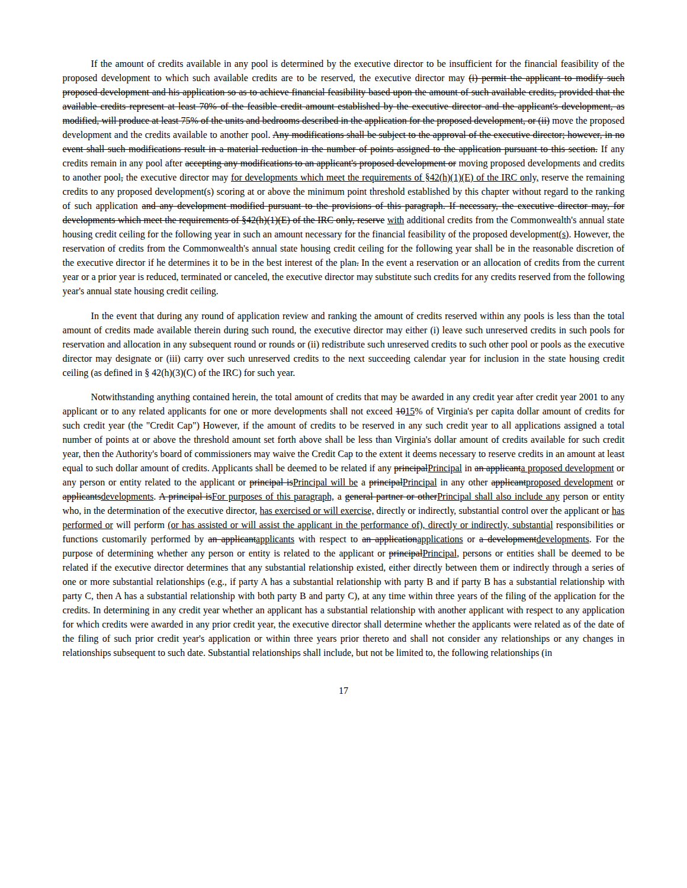If the amount of credits available in any pool is determined by the executive director to be insufficient for the financial feasibility of the proposed development to which such available credits are to be reserved, the executive director may (i) permit the applicant to modify such proposed development and his application so as to achieve financial feasibility based upon the amount of such available credits, provided that the available credits represent at least 70% of the feasible credit amount established by the executive director and the applicant's development, as modified, will produce at least 75% of the units and bedrooms described in the application for the proposed development, or (ii) move the proposed development and the credits available to another pool. Any modifications shall be subject to the approval of the executive director; however, in no event shall such modifications result in a material reduction in the number of points assigned to the application pursuant to this section. If any credits remain in any pool after accepting any modifications to an applicant's proposed development or moving proposed developments and credits to another pool, the executive director may for developments which meet the requirements of §42(h)(1)(E) of the IRC only, reserve the remaining credits to any proposed development(s) scoring at or above the minimum point threshold established by this chapter without regard to the ranking of such application and any development modified pursuant to the provisions of this paragraph. If necessary, the executive director may, for developments which meet the requirements of §42(h)(1)(E) of the IRC only, reserve with additional credits from the Commonwealth's annual state housing credit ceiling for the following year in such an amount necessary for the financial feasibility of the proposed development(s). However, the reservation of credits from the Commonwealth's annual state housing credit ceiling for the following year shall be in the reasonable discretion of the executive director if he determines it to be in the best interest of the plan. In the event a reservation or an allocation of credits from the current year or a prior year is reduced, terminated or canceled, the executive director may substitute such credits for any credits reserved from the following year's annual state housing credit ceiling.
In the event that during any round of application review and ranking the amount of credits reserved within any pools is less than the total amount of credits made available therein during such round, the executive director may either (i) leave such unreserved credits in such pools for reservation and allocation in any subsequent round or rounds or (ii) redistribute such unreserved credits to such other pool or pools as the executive director may designate or (iii) carry over such unreserved credits to the next succeeding calendar year for inclusion in the state housing credit ceiling (as defined in § 42(h)(3)(C) of the IRC) for such year.
Notwithstanding anything contained herein, the total amount of credits that may be awarded in any credit year after credit year 2001 to any applicant or to any related applicants for one or more developments shall not exceed 1015% of Virginia's per capita dollar amount of credits for such credit year (the "Credit Cap") However, if the amount of credits to be reserved in any such credit year to all applications assigned a total number of points at or above the threshold amount set forth above shall be less than Virginia's dollar amount of credits available for such credit year, then the Authority's board of commissioners may waive the Credit Cap to the extent it deems necessary to reserve credits in an amount at least equal to such dollar amount of credits. Applicants shall be deemed to be related if any principalPrincipal in an applicanta proposed development or any person or entity related to the applicant or principal isPrincipal will be a principalPrincipal in any other applicantproposed development or applicantsdevelopments. A principal isFor purposes of this paragraph, a general partner or otherPrincipal shall also include any person or entity who, in the determination of the executive director, has exercised or will exercise, directly or indirectly, substantial control over the applicant or has performed or will perform (or has assisted or will assist the applicant in the performance of), directly or indirectly, substantial responsibilities or functions customarily performed by an applicantapplicants with respect to an applicationapplications or a developmentdevelopments. For the purpose of determining whether any person or entity is related to the applicant or principalPrincipal, persons or entities shall be deemed to be related if the executive director determines that any substantial relationship existed, either directly between them or indirectly through a series of one or more substantial relationships (e.g., if party A has a substantial relationship with party B and if party B has a substantial relationship with party C, then A has a substantial relationship with both party B and party C), at any time within three years of the filing of the application for the credits. In determining in any credit year whether an applicant has a substantial relationship with another applicant with respect to any application for which credits were awarded in any prior credit year, the executive director shall determine whether the applicants were related as of the date of the filing of such prior credit year's application or within three years prior thereto and shall not consider any relationships or any changes in relationships subsequent to such date. Substantial relationships shall include, but not be limited to, the following relationships (in
17